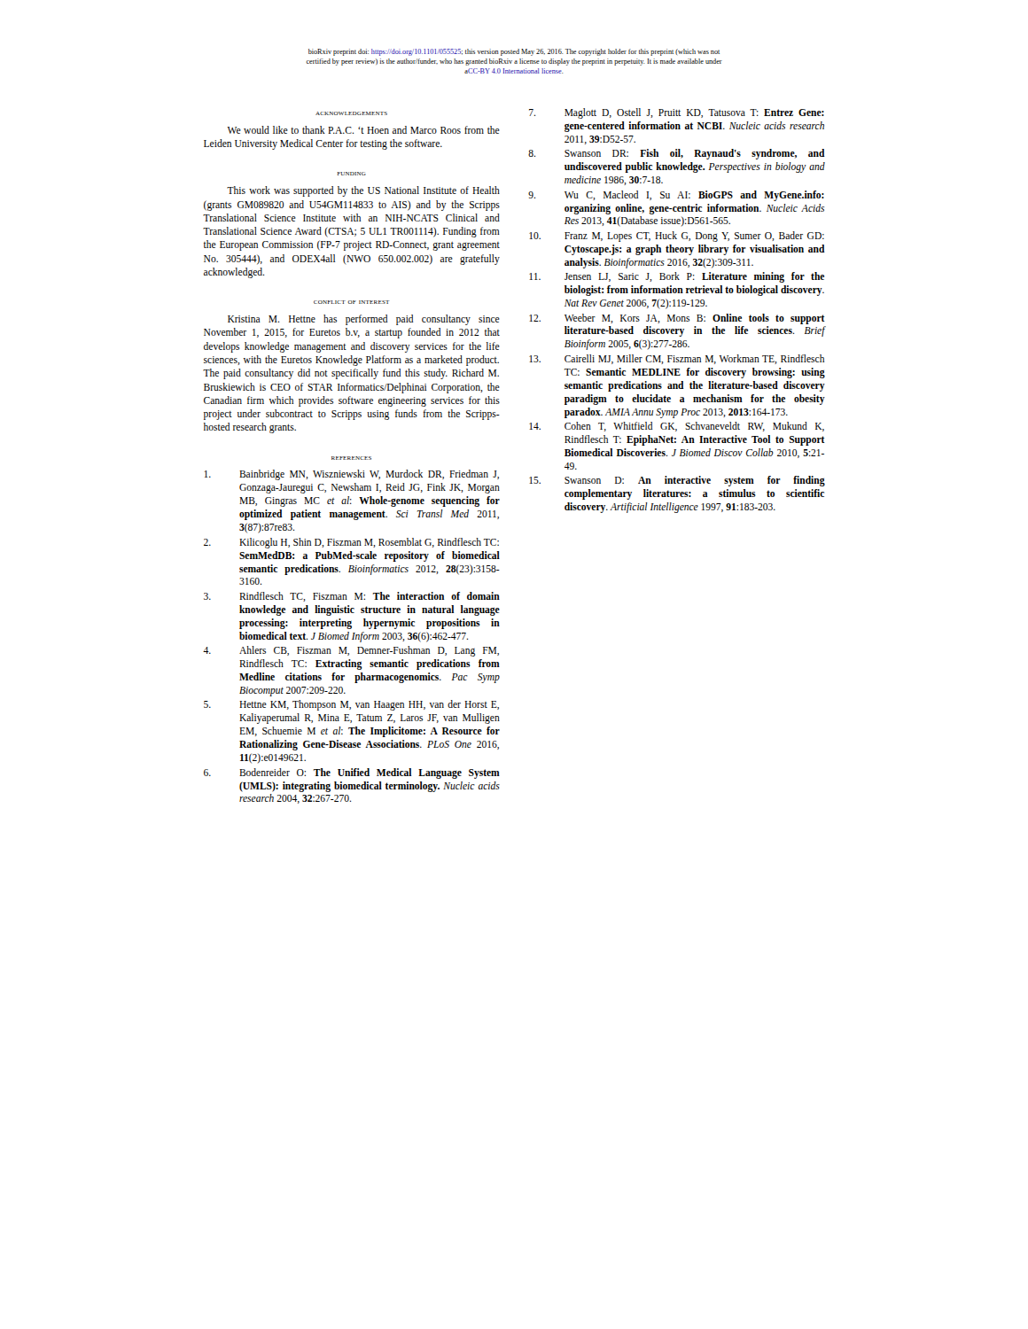bioRxiv preprint doi: https://doi.org/10.1101/055525; this version posted May 26, 2016. The copyright holder for this preprint (which was not
certified by peer review) is the author/funder, who has granted bioRxiv a license to display the preprint in perpetuity. It is made available under
aCC-BY 4.0 International license.
Acknowledgements
We would like to thank P.A.C. ‘t Hoen and Marco Roos from the Leiden University Medical Center for testing the software.
Funding
This work was supported by the US National Institute of Health (grants GM089820 and U54GM114833 to AIS) and by the Scripps Translational Science Institute with an NIH-NCATS Clinical and Translational Science Award (CTSA; 5 UL1 TR001114). Funding from the European Commission (FP-7 project RD-Connect, grant agreement No. 305444), and ODEX4all (NWO 650.002.002) are gratefully acknowledged.
Conflict of Interest
Kristina M. Hettne has performed paid consultancy since November 1, 2015, for Euretos b.v, a startup founded in 2012 that develops knowledge management and discovery services for the life sciences, with the Euretos Knowledge Platform as a marketed product. The paid consultancy did not specifically fund this study. Richard M. Bruskiewich is CEO of STAR Informatics/Delphinai Corporation, the Canadian firm which provides software engineering services for this project under subcontract to Scripps using funds from the Scripps-hosted research grants.
References
Bainbridge MN, Wiszniewski W, Murdock DR, Friedman J, Gonzaga-Jauregui C, Newsham I, Reid JG, Fink JK, Morgan MB, Gingras MC et al: Whole-genome sequencing for optimized patient management. Sci Transl Med 2011, 3(87):87re83.
Kilicoglu H, Shin D, Fiszman M, Rosemblat G, Rindflesch TC: SemMedDB: a PubMed-scale repository of biomedical semantic predications. Bioinformatics 2012, 28(23):3158-3160.
Rindflesch TC, Fiszman M: The interaction of domain knowledge and linguistic structure in natural language processing: interpreting hypernymic propositions in biomedical text. J Biomed Inform 2003, 36(6):462-477.
Ahlers CB, Fiszman M, Demner-Fushman D, Lang FM, Rindflesch TC: Extracting semantic predications from Medline citations for pharmacogenomics. Pac Symp Biocomput 2007:209-220.
Hettne KM, Thompson M, van Haagen HH, van der Horst E, Kaliyaperumal R, Mina E, Tatum Z, Laros JF, van Mulligen EM, Schuemie M et al: The Implicitome: A Resource for Rationalizing Gene-Disease Associations. PLoS One 2016, 11(2):e0149621.
Bodenreider O: The Unified Medical Language System (UMLS): integrating biomedical terminology. Nucleic acids research 2004, 32:267-270.
Maglott D, Ostell J, Pruitt KD, Tatusova T: Entrez Gene: gene-centered information at NCBI. Nucleic acids research 2011, 39:D52-57.
Swanson DR: Fish oil, Raynaud's syndrome, and undiscovered public knowledge. Perspectives in biology and medicine 1986, 30:7-18.
Wu C, Macleod I, Su AI: BioGPS and MyGene.info: organizing online, gene-centric information. Nucleic Acids Res 2013, 41(Database issue):D561-565.
Franz M, Lopes CT, Huck G, Dong Y, Sumer O, Bader GD: Cytoscape.js: a graph theory library for visualisation and analysis. Bioinformatics 2016, 32(2):309-311.
Jensen LJ, Saric J, Bork P: Literature mining for the biologist: from information retrieval to biological discovery. Nat Rev Genet 2006, 7(2):119-129.
Weeber M, Kors JA, Mons B: Online tools to support literature-based discovery in the life sciences. Brief Bioinform 2005, 6(3):277-286.
Cairelli MJ, Miller CM, Fiszman M, Workman TE, Rindflesch TC: Semantic MEDLINE for discovery browsing: using semantic predications and the literature-based discovery paradigm to elucidate a mechanism for the obesity paradox. AMIA Annu Symp Proc 2013, 2013:164-173.
Cohen T, Whitfield GK, Schvaneveldt RW, Mukund K, Rindflesch T: EpiphaNet: An Interactive Tool to Support Biomedical Discoveries. J Biomed Discov Collab 2010, 5:21-49.
Swanson D: An interactive system for finding complementary literatures: a stimulus to scientific discovery. Artificial Intelligence 1997, 91:183-203.